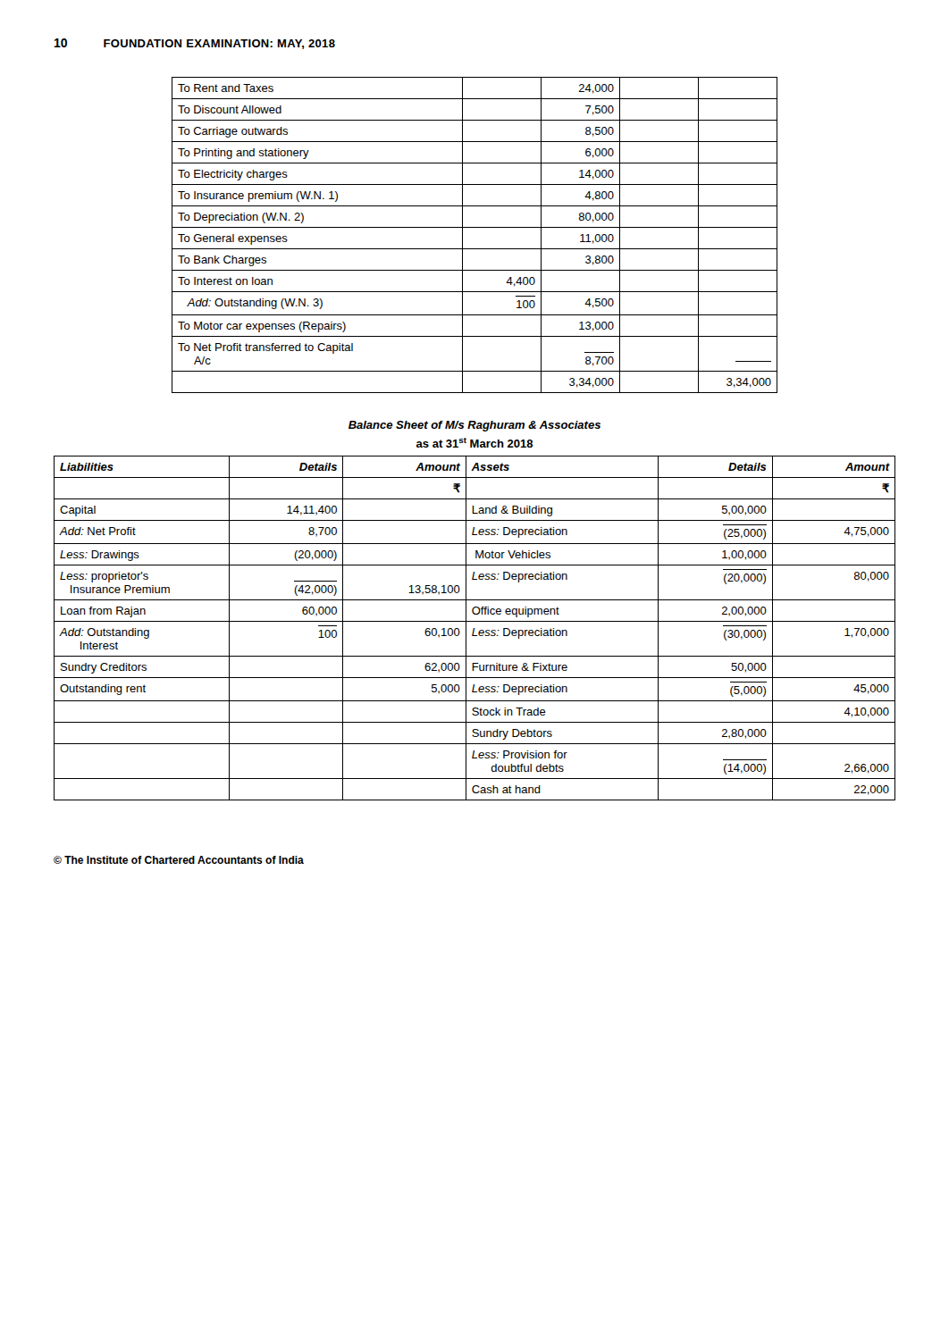10 FOUNDATION EXAMINATION: MAY, 2018
| To Rent and Taxes | | 24,000 | | |
| To Discount Allowed | | 7,500 | | |
| To Carriage outwards | | 8,500 | | |
| To Printing and stationery | | 6,000 | | |
| To Electricity charges | | 14,000 | | |
| To Insurance premium (W.N. 1) | | 4,800 | | |
| To Depreciation (W.N. 2) | | 80,000 | | |
| To General expenses | | 11,000 | | |
| To Bank Charges | | 3,800 | | |
| To Interest on loan | 4,400 | | | |
| Add: Outstanding (W.N. 3) | 100 | 4,500 | | |
| To Motor car expenses (Repairs) | | 13,000 | | |
| To Net Profit transferred to Capital A/c | | 8,700 | | |
| | | 3,34,000 | | 3,34,000 |
Balance Sheet of M/s Raghuram & Associates
as at 31st March 2018
| Liabilities | Details | Amount | Assets | Details | Amount |
| --- | --- | --- | --- | --- | --- |
| | | ₹ | | | ₹ |
| Capital | 14,11,400 | | Land & Building | 5,00,000 | |
| Add: Net Profit | 8,700 | | Less: Depreciation | (25,000) | 4,75,000 |
| Less: Drawings | (20,000) | | Motor Vehicles | 1,00,000 | |
| Less: proprietor's Insurance Premium | (42,000) | 13,58,100 | Less: Depreciation | (20,000) | 80,000 |
| Loan from Rajan | 60,000 | | Office equipment | 2,00,000 | |
| Add: Outstanding Interest | 100 | 60,100 | Less: Depreciation | (30,000) | 1,70,000 |
| Sundry Creditors | | 62,000 | Furniture & Fixture | 50,000 | |
| Outstanding rent | | 5,000 | Less: Depreciation | (5,000) | 45,000 |
| | | | Stock in Trade | | 4,10,000 |
| | | | Sundry Debtors | 2,80,000 | |
| | | | Less: Provision for doubtful debts | (14,000) | 2,66,000 |
| | | | Cash at hand | | 22,000 |
© The Institute of Chartered Accountants of India